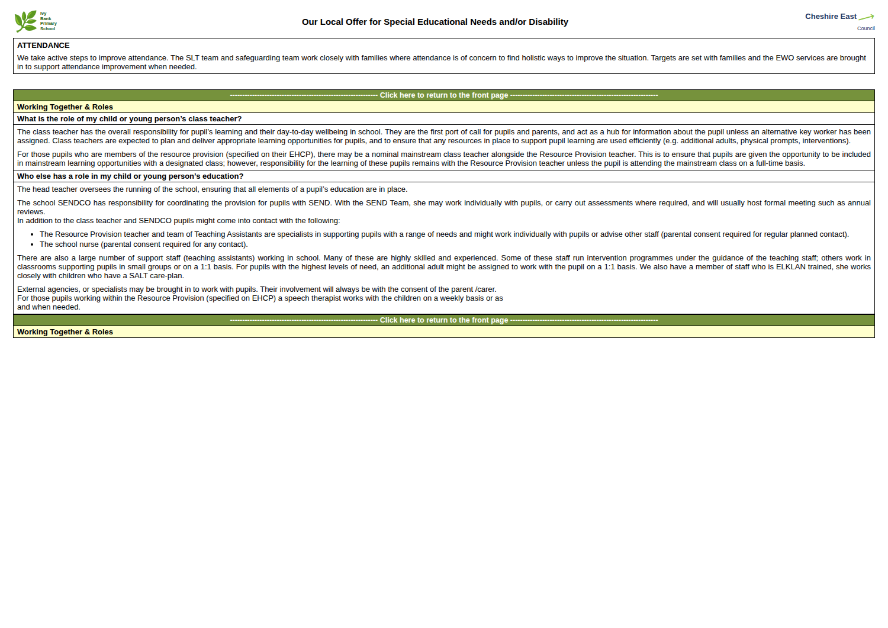🌿 Ivy
Bank
Primary
School
Our Local Offer for Special Educational Needs and/or Disability
Cheshire East⟶
Council
ATTENDANCE
We take active steps to improve attendance. The SLT team and safeguarding team work closely with families where attendance is of concern to find holistic ways to improve the situation. Targets are set with families and the EWO services are brought in to support attendance improvement when needed.
------------------------------------------------------------ Click here to return to the front page ------------------------------------------------------------
Working Together & Roles
What is the role of my child or young person’s class teacher?
The class teacher has the overall responsibility for pupil’s learning and their day-to-day wellbeing in school. They are the first port of call for pupils and parents, and act as a hub for information about the pupil unless an alternative key worker has been assigned. Class teachers are expected to plan and deliver appropriate learning opportunities for pupils, and to ensure that any resources in place to support pupil learning are used efficiently (e.g. additional adults, physical prompts, interventions).
For those pupils who are members of the resource provision (specified on their EHCP), there may be a nominal mainstream class teacher alongside the Resource Provision teacher. This is to ensure that pupils are given the opportunity to be included in mainstream learning opportunities with a designated class; however, responsibility for the learning of these pupils remains with the Resource Provision teacher unless the pupil is attending the mainstream class on a full-time basis.
Who else has a role in my child or young person’s education?
The head teacher oversees the running of the school, ensuring that all elements of a pupil’s education are in place.
The school SENDCO has responsibility for coordinating the provision for pupils with SEND. With the SEND Team, she may work individually with pupils, or carry out assessments where required, and will usually host formal meeting such as annual reviews.
In addition to the class teacher and SENDCO pupils might come into contact with the following:
The Resource Provision teacher and team of Teaching Assistants are specialists in supporting pupils with a range of needs and might work individually with pupils or advise other staff (parental consent required for regular planned contact).
The school nurse (parental consent required for any contact).
There are also a large number of support staff (teaching assistants) working in school. Many of these are highly skilled and experienced. Some of these staff run intervention programmes under the guidance of the teaching staff; others work in classrooms supporting pupils in small groups or on a 1:1 basis. For pupils with the highest levels of need, an additional adult might be assigned to work with the pupil on a 1:1 basis. We also have a member of staff who is ELKLAN trained, she works closely with children who have a SALT care-plan.
External agencies, or specialists may be brought in to work with pupils. Their involvement will always be with the consent of the parent /carer.
For those pupils working within the Resource Provision (specified on EHCP) a speech therapist works with the children on a weekly basis or as
and when needed.
------------------------------------------------------------ Click here to return to the front page ------------------------------------------------------------
Working Together & Roles